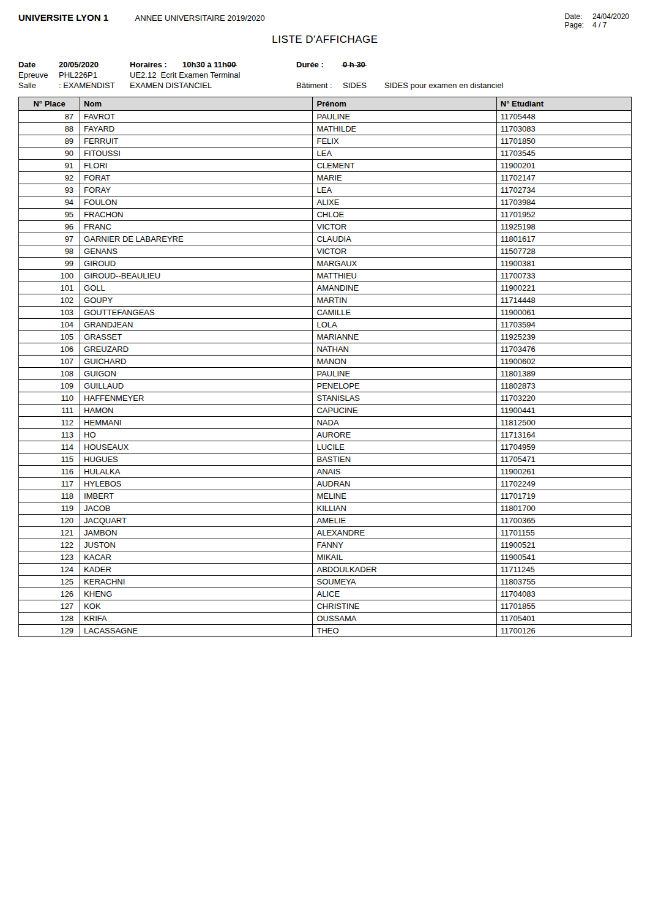UNIVERSITE LYON 1 ANNEE UNIVERSITAIRE 2019/2020
| Date: | 24/04/2020 |
| Page: | 4 / 7 |
LISTE D'AFFICHAGE
| Date | 20/05/2020 | Horaires : | 10h30 à 11h 00 | Durée : | 0 h 30 |
| Epreuve | PHL226P1 | UE2.12 Ecrit Examen Terminal |
| Salle | : EXAMENDIST | EXAMEN DISTANCIEL | Bâtiment : | SIDES SIDES pour examen en distanciel |
| N° Place | Nom | Prénom | N° Etudiant |
| --- | --- | --- | --- |
| 87 | FAVROT | PAULINE | 11705448 |
| 88 | FAYARD | MATHILDE | 11703083 |
| 89 | FERRUIT | FELIX | 11701850 |
| 90 | FITOUSSI | LEA | 11703545 |
| 91 | FLORI | CLEMENT | 11900201 |
| 92 | FORAT | MARIE | 11702147 |
| 93 | FORAY | LEA | 11702734 |
| 94 | FOULON | ALIXE | 11703984 |
| 95 | FRACHON | CHLOE | 11701952 |
| 96 | FRANC | VICTOR | 11925198 |
| 97 | GARNIER DE LABAREYRE | CLAUDIA | 11801617 |
| 98 | GENANS | VICTOR | 11507728 |
| 99 | GIROUD | MARGAUX | 11900381 |
| 100 | GIROUD--BEAULIEU | MATTHIEU | 11700733 |
| 101 | GOLL | AMANDINE | 11900221 |
| 102 | GOUPY | MARTIN | 11714448 |
| 103 | GOUTTEFANGEAS | CAMILLE | 11900061 |
| 104 | GRANDJEAN | LOLA | 11703594 |
| 105 | GRASSET | MARIANNE | 11925239 |
| 106 | GREUZARD | NATHAN | 11703476 |
| 107 | GUICHARD | MANON | 11900602 |
| 108 | GUIGON | PAULINE | 11801389 |
| 109 | GUILLAUD | PENELOPE | 11802873 |
| 110 | HAFFENMEYER | STANISLAS | 11703220 |
| 111 | HAMON | CAPUCINE | 11900441 |
| 112 | HEMMANI | NADA | 11812500 |
| 113 | HO | AURORE | 11713164 |
| 114 | HOUSEAUX | LUCILE | 11704959 |
| 115 | HUGUES | BASTIEN | 11705471 |
| 116 | HULALKA | ANAIS | 11900261 |
| 117 | HYLEBOS | AUDRAN | 11702249 |
| 118 | IMBERT | MELINE | 11701719 |
| 119 | JACOB | KILLIAN | 11801700 |
| 120 | JACQUART | AMELIE | 11700365 |
| 121 | JAMBON | ALEXANDRE | 11701155 |
| 122 | JUSTON | FANNY | 11900521 |
| 123 | KACAR | MIKAIL | 11900541 |
| 124 | KADER | ABDOULKADER | 11711245 |
| 125 | KERACHNI | SOUMEYA | 11803755 |
| 126 | KHENG | ALICE | 11704083 |
| 127 | KOK | CHRISTINE | 11701855 |
| 128 | KRIFA | OUSSAMA | 11705401 |
| 129 | LACASSAGNE | THEO | 11700126 |